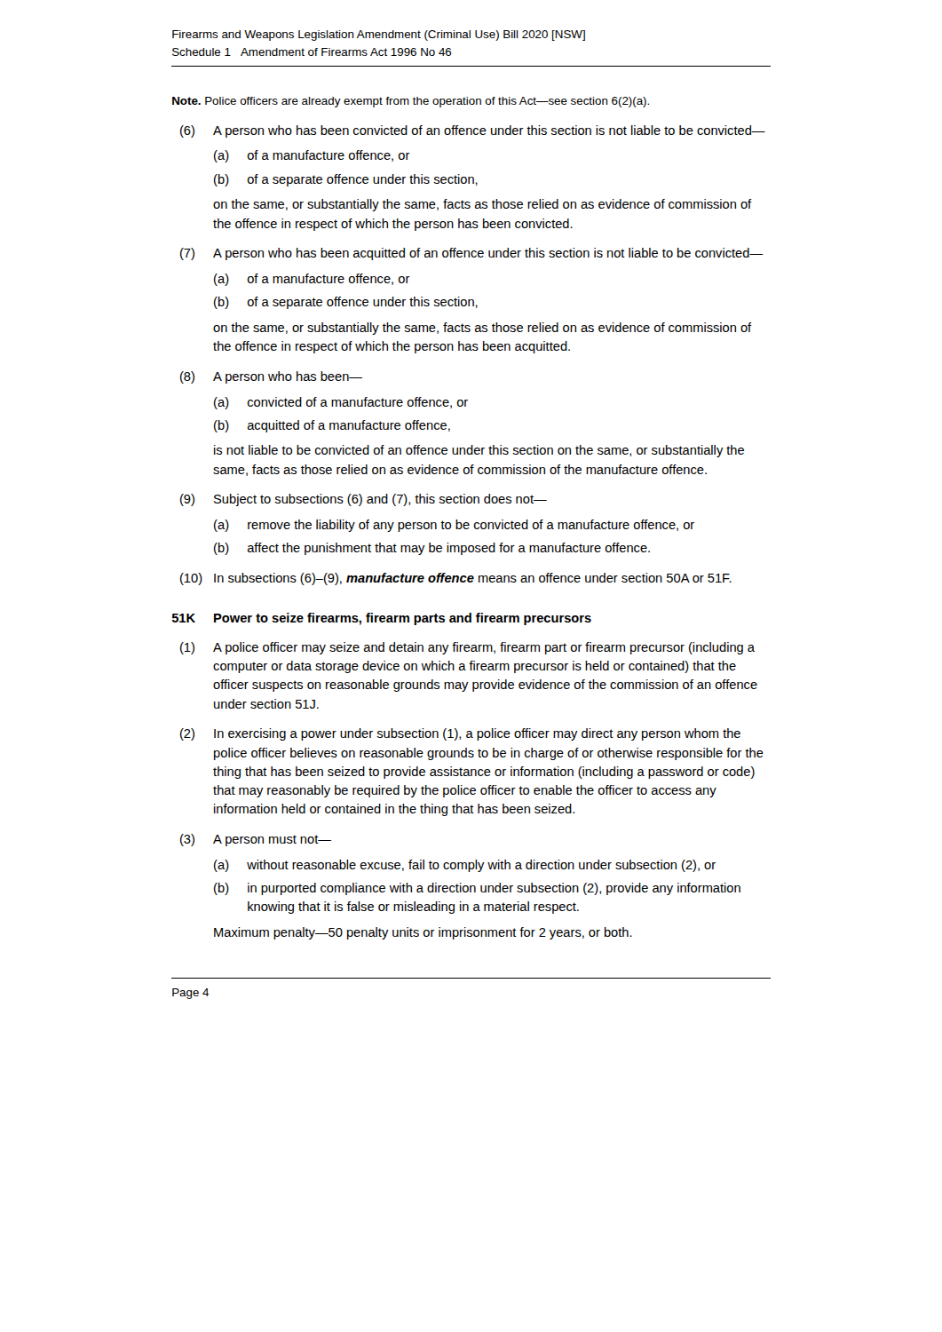Firearms and Weapons Legislation Amendment (Criminal Use) Bill 2020 [NSW]
Schedule 1 Amendment of Firearms Act 1996 No 46
Note. Police officers are already exempt from the operation of this Act—see section 6(2)(a).
(6) A person who has been convicted of an offence under this section is not liable to be convicted—
(a) of a manufacture offence, or
(b) of a separate offence under this section,
on the same, or substantially the same, facts as those relied on as evidence of commission of the offence in respect of which the person has been convicted.
(7) A person who has been acquitted of an offence under this section is not liable to be convicted—
(a) of a manufacture offence, or
(b) of a separate offence under this section,
on the same, or substantially the same, facts as those relied on as evidence of commission of the offence in respect of which the person has been acquitted.
(8) A person who has been—
(a) convicted of a manufacture offence, or
(b) acquitted of a manufacture offence,
is not liable to be convicted of an offence under this section on the same, or substantially the same, facts as those relied on as evidence of commission of the manufacture offence.
(9) Subject to subsections (6) and (7), this section does not—
(a) remove the liability of any person to be convicted of a manufacture offence, or
(b) affect the punishment that may be imposed for a manufacture offence.
(10) In subsections (6)–(9), manufacture offence means an offence under section 50A or 51F.
51KPower to seize firearms, firearm parts and firearm precursors
(1) A police officer may seize and detain any firearm, firearm part or firearm precursor (including a computer or data storage device on which a firearm precursor is held or contained) that the officer suspects on reasonable grounds may provide evidence of the commission of an offence under section 51J.
(2) In exercising a power under subsection (1), a police officer may direct any person whom the police officer believes on reasonable grounds to be in charge of or otherwise responsible for the thing that has been seized to provide assistance or information (including a password or code) that may reasonably be required by the police officer to enable the officer to access any information held or contained in the thing that has been seized.
(3) A person must not—
(a) without reasonable excuse, fail to comply with a direction under subsection (2), or
(b) in purported compliance with a direction under subsection (2), provide any information knowing that it is false or misleading in a material respect.
Maximum penalty—50 penalty units or imprisonment for 2 years, or both.
Page 4